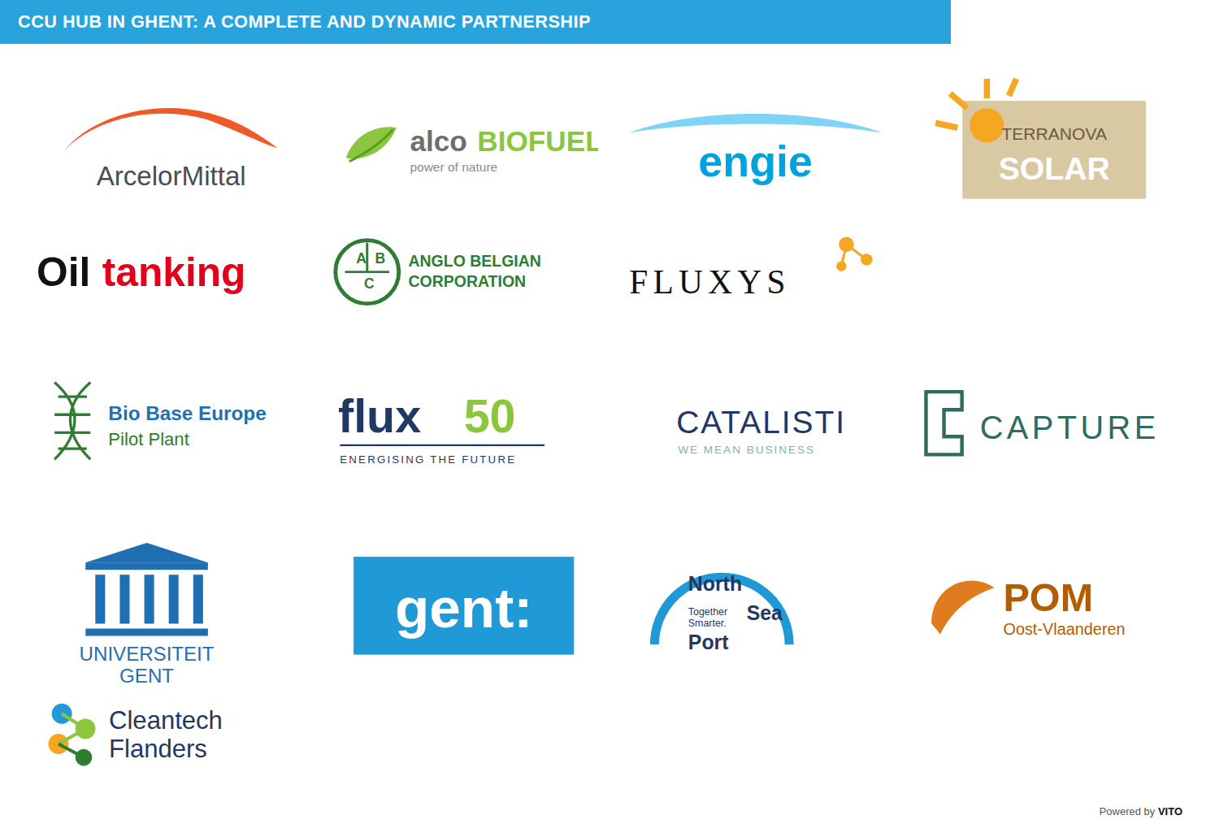CCU Hub in Ghent: a complete and dynamic partnership
ArcelorMittal
alco BIOFUEL power of nature
engie
TERRANOVA SOLAR
Oil tanking
A B C ANGLO BELGIAN CORPORATION
FLUXYS
Bio Base Europe Pilot Plant
flux 50 ENERGISING THE FUTURE
CATALISTI WE MEAN BUSINESS
CAPTURE
UNIVERSITEIT GENT
gent:
North Together Smarter. Sea Port
POM Oost-Vlaanderen
Cleantech Flanders
Powered by VITO